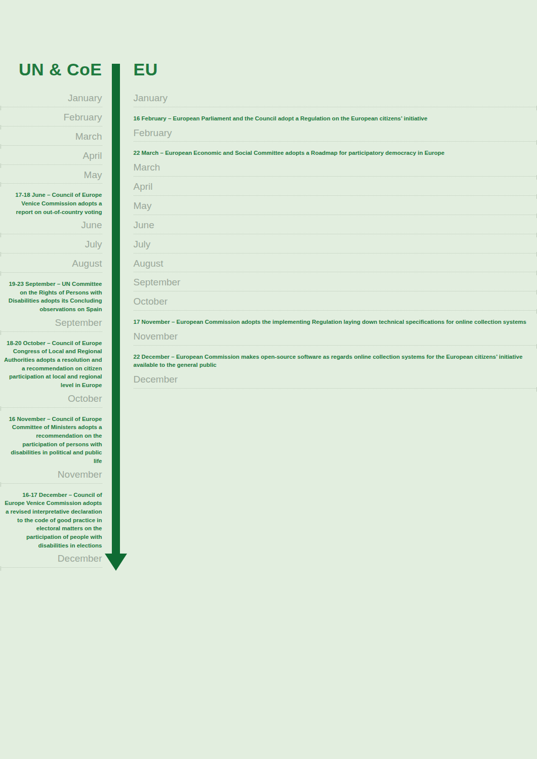UN & CoE
January
February
March
April
May
17-18 June – Council of Europe Venice Commission adopts a report on out-of-country voting
June
July
August
19-23 September – UN Committee on the Rights of Persons with Disabilities adopts its Concluding observations on Spain
September
18-20 October – Council of Europe Congress of Local and Regional Authorities adopts a resolution and a recommendation on citizen participation at local and regional level in Europe
October
16 November – Council of Europe Committee of Ministers adopts a recommendation on the participation of persons with disabilities in political and public life
November
16-17 December – Council of Europe Venice Commission adopts a revised interpretative declaration to the code of good practice in electoral matters on the participation of people with disabilities in elections
December
EU
January
16 February – European Parliament and the Council adopt a Regulation on the European citizens’ initiative
February
22 March – European Economic and Social Committee adopts a Roadmap for participatory democracy in Europe
March
April
May
June
July
August
September
October
17 November – European Commission adopts the implementing Regulation laying down technical specifications for online collection systems
November
22 December – European Commission makes open-source software as regards online collection systems for the European citizens’ initiative available to the general public
December